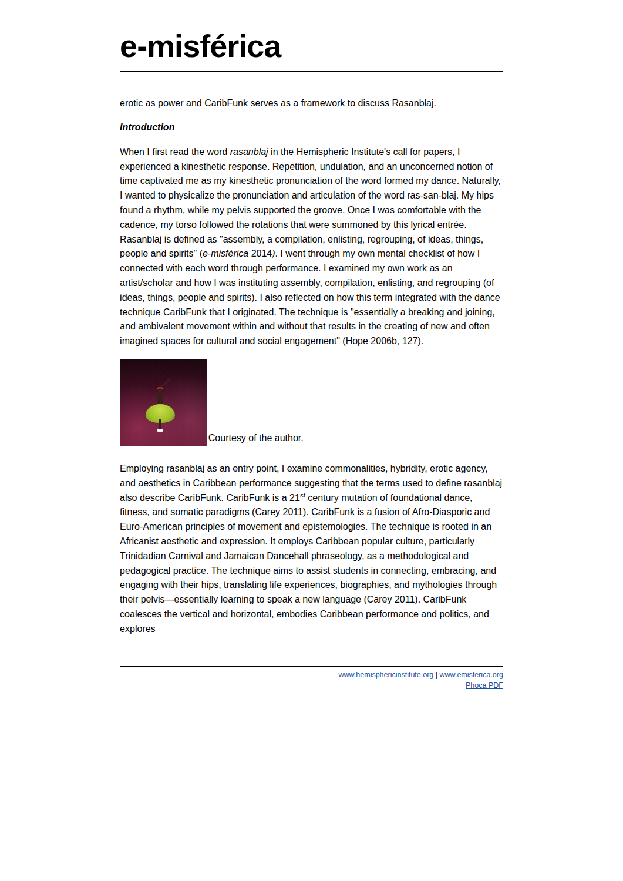e-misférica
erotic as power and CaribFunk serves as a framework to discuss Rasanblaj.
Introduction
When I first read the word rasanblaj in the Hemispheric Institute's call for papers, I experienced a kinesthetic response. Repetition, undulation, and an unconcerned notion of time captivated me as my kinesthetic pronunciation of the word formed my dance. Naturally, I wanted to physicalize the pronunciation and articulation of the word ras-san-blaj. My hips found a rhythm, while my pelvis supported the groove. Once I was comfortable with the cadence, my torso followed the rotations that were summoned by this lyrical entrée. Rasanblaj is defined as "assembly, a compilation, enlisting, regrouping, of ideas, things, people and spirits" (e-misférica 2014). I went through my own mental checklist of how I connected with each word through performance. I examined my own work as an artist/scholar and how I was instituting assembly, compilation, enlisting, and regrouping (of ideas, things, people and spirits). I also reflected on how this term integrated with the dance technique CaribFunk that I originated. The technique is "essentially a breaking and joining, and ambivalent movement within and without that results in the creating of new and often imagined spaces for cultural and social engagement" (Hope 2006b, 127).
Courtesy of the author.
Employing rasanblaj as an entry point, I examine commonalities, hybridity, erotic agency, and aesthetics in Caribbean performance suggesting that the terms used to define rasanblaj also describe CaribFunk. CaribFunk is a 21st century mutation of foundational dance, fitness, and somatic paradigms (Carey 2011). CaribFunk is a fusion of Afro-Diasporic and Euro-American principles of movement and epistemologies. The technique is rooted in an Africanist aesthetic and expression. It employs Caribbean popular culture, particularly Trinidadian Carnival and Jamaican Dancehall phraseology, as a methodological and pedagogical practice. The technique aims to assist students in connecting, embracing, and engaging with their hips, translating life experiences, biographies, and mythologies through their pelvis—essentially learning to speak a new language (Carey 2011). CaribFunk coalesces the vertical and horizontal, embodies Caribbean performance and politics, and explores
www.hemisphericinstitute.org | www.emisferica.org
Phoca PDF